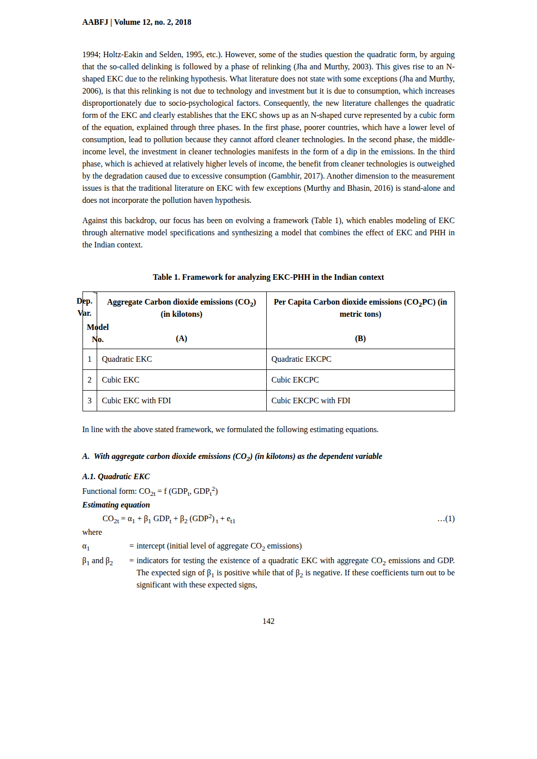AABFJ | Volume 12, no. 2, 2018
1994; Holtz-Eakin and Selden, 1995, etc.). However, some of the studies question the quadratic form, by arguing that the so-called delinking is followed by a phase of relinking (Jha and Murthy, 2003). This gives rise to an N-shaped EKC due to the relinking hypothesis. What literature does not state with some exceptions (Jha and Murthy, 2006), is that this relinking is not due to technology and investment but it is due to consumption, which increases disproportionately due to socio-psychological factors. Consequently, the new literature challenges the quadratic form of the EKC and clearly establishes that the EKC shows up as an N-shaped curve represented by a cubic form of the equation, explained through three phases. In the first phase, poorer countries, which have a lower level of consumption, lead to pollution because they cannot afford cleaner technologies. In the second phase, the middle-income level, the investment in cleaner technologies manifests in the form of a dip in the emissions. In the third phase, which is achieved at relatively higher levels of income, the benefit from cleaner technologies is outweighed by the degradation caused due to excessive consumption (Gambhir, 2017). Another dimension to the measurement issues is that the traditional literature on EKC with few exceptions (Murthy and Bhasin, 2016) is stand-alone and does not incorporate the pollution haven hypothesis.
Against this backdrop, our focus has been on evolving a framework (Table 1), which enables modeling of EKC through alternative model specifications and synthesizing a model that combines the effect of EKC and PHH in the Indian context.
Table 1. Framework for analyzing EKC-PHH in the Indian context
| Dep. Var. Model No. | Aggregate Carbon dioxide emissions (CO 2 ) (in kilotons) (A) | Per Capita Carbon dioxide emissions (CO 2 PC) (in metric tons) (B) |
| --- | --- | --- |
| 1 | Quadratic EKC | Quadratic EKCPC |
| 2 | Cubic EKC | Cubic EKCPC |
| 3 | Cubic EKC with FDI | Cubic EKCPC with FDI |
In line with the above stated framework, we formulated the following estimating equations.
A. With aggregate carbon dioxide emissions (CO2) (in kilotons) as the dependent variable
A.1. Quadratic EKC
Functional form: CO2t = f (GDPt, GDPt2)
Estimating equation
CO2t = α1 + β1 GDPt + β2 (GDP2) t + et1…(1)
where
α1
=
intercept (initial level of aggregate CO2 emissions)
β1 and β2
=
indicators for testing the existence of a quadratic EKC with aggregate CO2 emissions and GDP. The expected sign of β1 is positive while that of β2 is negative. If these coefficients turn out to be significant with these expected signs,
142